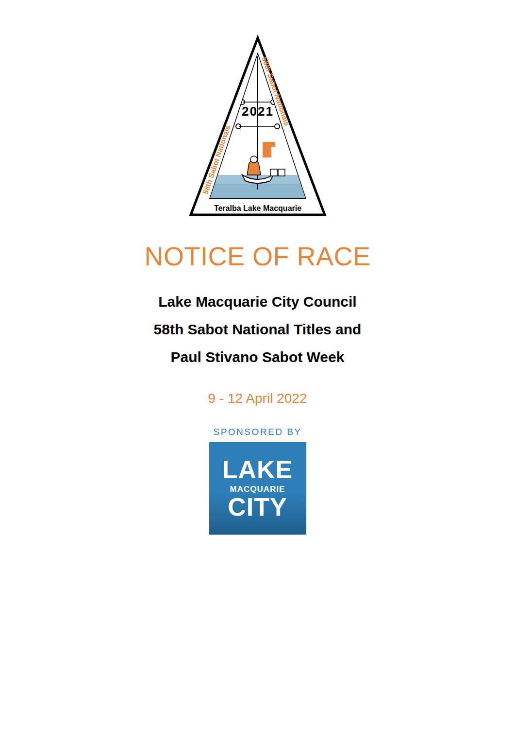2021 58th Sabot Nationals 58th Sabot Nationals Teralba Lake Macquarie
NOTICE OF RACE
Lake Macquarie City Council
58th Sabot National Titles and
Paul Stivano Sabot Week
9 - 12 April 2022
SPONSORED BY
LAKE MACQUARIE CITY